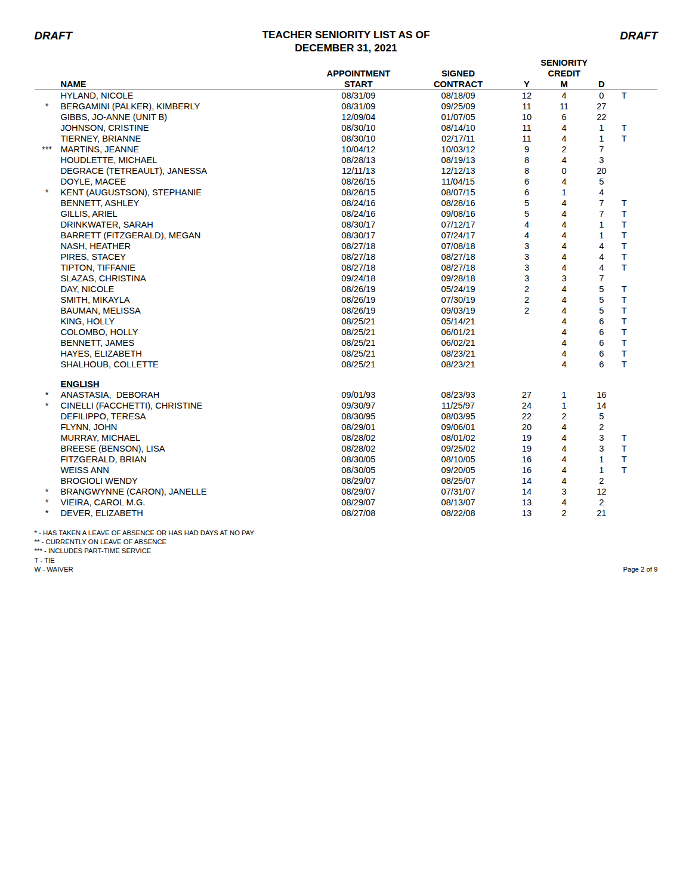DRAFT DRAFT TEACHER SENIORITY LIST AS OF
DECEMBER 31, 2021
| | | | | SENIORITY | |
| --- | --- | --- | --- | --- | --- |
| | | APPOINTMENT | SIGNED | CREDIT | |
| | NAME | START | CONTRACT | Y | M | D | |
| | HYLAND, NICOLE | 08/31/09 | 08/18/09 | 12 | 4 | 0 | T |
| * | BERGAMINI (PALKER), KIMBERLY | 08/31/09 | 09/25/09 | 11 | 11 | 27 | |
| | GIBBS, JO-ANNE (UNIT B) | 12/09/04 | 01/07/05 | 10 | 6 | 22 | |
| | JOHNSON, CRISTINE | 08/30/10 | 08/14/10 | 11 | 4 | 1 | T |
| | TIERNEY, BRIANNE | 08/30/10 | 02/17/11 | 11 | 4 | 1 | T |
| *** | MARTINS, JEANNE | 10/04/12 | 10/03/12 | 9 | 2 | 7 | |
| | HOUDLETTE, MICHAEL | 08/28/13 | 08/19/13 | 8 | 4 | 3 | |
| | DEGRACE (TETREAULT), JANESSA | 12/11/13 | 12/12/13 | 8 | 0 | 20 | |
| | DOYLE, MACEE | 08/26/15 | 11/04/15 | 6 | 4 | 5 | |
| * | KENT (AUGUSTSON), STEPHANIE | 08/26/15 | 08/07/15 | 6 | 1 | 4 | |
| | BENNETT, ASHLEY | 08/24/16 | 08/28/16 | 5 | 4 | 7 | T |
| | GILLIS, ARIEL | 08/24/16 | 09/08/16 | 5 | 4 | 7 | T |
| | DRINKWATER, SARAH | 08/30/17 | 07/12/17 | 4 | 4 | 1 | T |
| | BARRETT (FITZGERALD), MEGAN | 08/30/17 | 07/24/17 | 4 | 4 | 1 | T |
| | NASH, HEATHER | 08/27/18 | 07/08/18 | 3 | 4 | 4 | T |
| | PIRES, STACEY | 08/27/18 | 08/27/18 | 3 | 4 | 4 | T |
| | TIPTON, TIFFANIE | 08/27/18 | 08/27/18 | 3 | 4 | 4 | T |
| | SLAZAS, CHRISTINA | 09/24/18 | 09/28/18 | 3 | 3 | 7 | |
| | DAY, NICOLE | 08/26/19 | 05/24/19 | 2 | 4 | 5 | T |
| | SMITH, MIKAYLA | 08/26/19 | 07/30/19 | 2 | 4 | 5 | T |
| | BAUMAN, MELISSA | 08/26/19 | 09/03/19 | 2 | 4 | 5 | T |
| | KING, HOLLY | 08/25/21 | 05/14/21 | | 4 | 6 | T |
| | COLOMBO, HOLLY | 08/25/21 | 06/01/21 | | 4 | 6 | T |
| | BENNETT, JAMES | 08/25/21 | 06/02/21 | | 4 | 6 | T |
| | HAYES, ELIZABETH | 08/25/21 | 08/23/21 | | 4 | 6 | T |
| | SHALHOUB, COLLETTE | 08/25/21 | 08/23/21 | | 4 | 6 | T |
| | ENGLISH |
| * | ANASTASIA, DEBORAH | 09/01/93 | 08/23/93 | 27 | 1 | 16 | |
| * | CINELLI (FACCHETTI), CHRISTINE | 09/30/97 | 11/25/97 | 24 | 1 | 14 | |
| | DEFILIPPO, TERESA | 08/30/95 | 08/03/95 | 22 | 2 | 5 | |
| | FLYNN, JOHN | 08/29/01 | 09/06/01 | 20 | 4 | 2 | |
| | MURRAY, MICHAEL | 08/28/02 | 08/01/02 | 19 | 4 | 3 | T |
| | BREESE (BENSON), LISA | 08/28/02 | 09/25/02 | 19 | 4 | 3 | T |
| | FITZGERALD, BRIAN | 08/30/05 | 08/10/05 | 16 | 4 | 1 | T |
| | WEISS ANN | 08/30/05 | 09/20/05 | 16 | 4 | 1 | T |
| | BROGIOLI WENDY | 08/29/07 | 08/25/07 | 14 | 4 | 2 | |
| * | BRANGWYNNE (CARON), JANELLE | 08/29/07 | 07/31/07 | 14 | 3 | 12 | |
| * | VIEIRA, CAROL M.G. | 08/29/07 | 08/13/07 | 13 | 4 | 2 | |
| * | DEVER, ELIZABETH | 08/27/08 | 08/22/08 | 13 | 2 | 21 | |
* - HAS TAKEN A LEAVE OF ABSENCE OR HAS HAD DAYS AT NO PAY
** - CURRENTLY ON LEAVE OF ABSENCE
*** - INCLUDES PART-TIME SERVICE
T - TIE
W - WAIVER Page 2 of 9